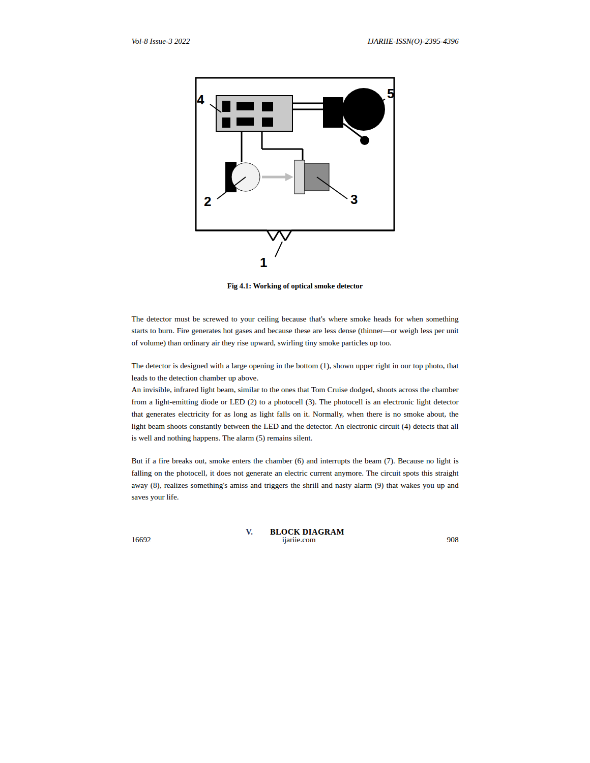Vol-8 Issue-3 2022
IJARIIE-ISSN(O)-2395-4396
4 5 2 3 1
Fig 4.1: Working of optical smoke detector
The detector must be screwed to your ceiling because that's where smoke heads for when something starts to burn. Fire generates hot gases and because these are less dense (thinner—or weigh less per unit of volume) than ordinary air they rise upward, swirling tiny smoke particles up too.
The detector is designed with a large opening in the bottom (1), shown upper right in our top photo, that leads to the detection chamber up above.
An invisible, infrared light beam, similar to the ones that Tom Cruise dodged, shoots across the chamber from a light-emitting diode or LED (2) to a photocell (3). The photocell is an electronic light detector that generates electricity for as long as light falls on it. Normally, when there is no smoke about, the light beam shoots constantly between the LED and the detector. An electronic circuit (4) detects that all is well and nothing happens. The alarm (5) remains silent.
But if a fire breaks out, smoke enters the chamber (6) and interrupts the beam (7). Because no light is falling on the photocell, it does not generate an electric current anymore. The circuit spots this straight away (8), realizes something's amiss and triggers the shrill and nasty alarm (9) that wakes you up and saves your life.
V. BLOCK DIAGRAM
16692
ijariie.com
908